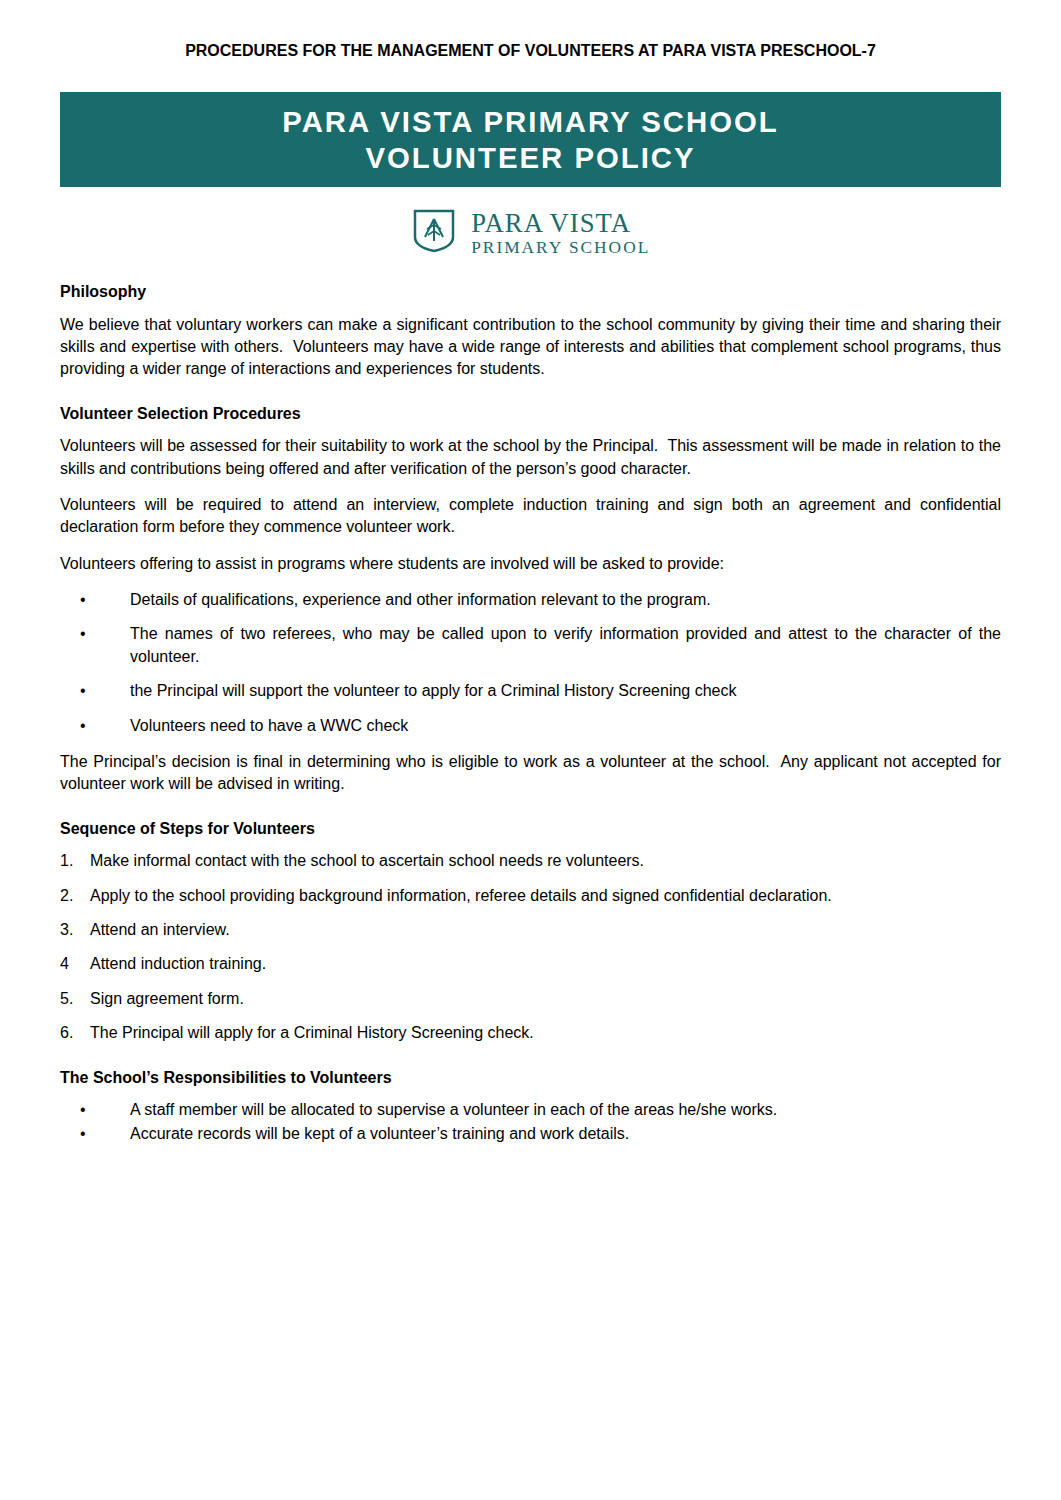PROCEDURES FOR THE MANAGEMENT OF VOLUNTEERS AT PARA VISTA PRESCHOOL-7
PARA VISTA PRIMARY SCHOOL
VOLUNTEER POLICY
PARA VISTA
PRIMARY SCHOOL
Philosophy
We believe that voluntary workers can make a significant contribution to the school community by giving their time and sharing their skills and expertise with others. Volunteers may have a wide range of interests and abilities that complement school programs, thus providing a wider range of interactions and experiences for students.
Volunteer Selection Procedures
Volunteers will be assessed for their suitability to work at the school by the Principal. This assessment will be made in relation to the skills and contributions being offered and after verification of the person’s good character.
Volunteers will be required to attend an interview, complete induction training and sign both an agreement and confidential declaration form before they commence volunteer work.
Volunteers offering to assist in programs where students are involved will be asked to provide:
Details of qualifications, experience and other information relevant to the program.
The names of two referees, who may be called upon to verify information provided and attest to the character of the volunteer.
the Principal will support the volunteer to apply for a Criminal History Screening check
Volunteers need to have a WWC check
The Principal’s decision is final in determining who is eligible to work as a volunteer at the school. Any applicant not accepted for volunteer work will be advised in writing.
Sequence of Steps for Volunteers
1. Make informal contact with the school to ascertain school needs re volunteers.
2. Apply to the school providing background information, referee details and signed confidential declaration.
3. Attend an interview.
4 Attend induction training.
5. Sign agreement form.
6. The Principal will apply for a Criminal History Screening check.
The School’s Responsibilities to Volunteers
A staff member will be allocated to supervise a volunteer in each of the areas he/she works.
Accurate records will be kept of a volunteer’s training and work details.